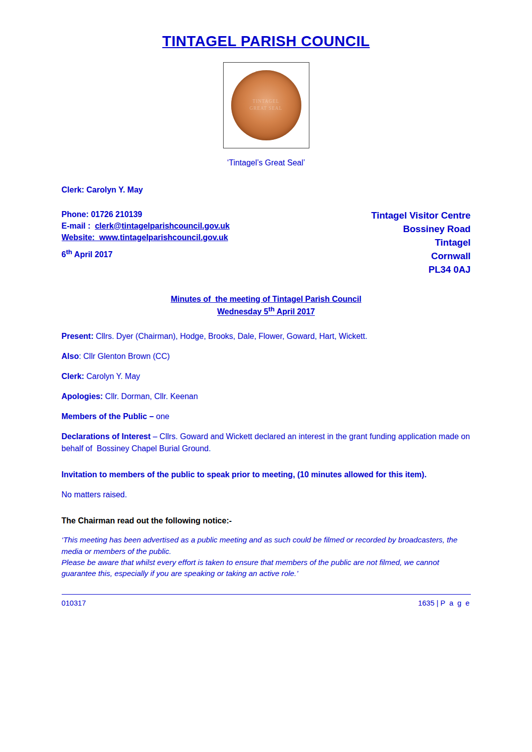TINTAGEL PARISH COUNCIL
TINTAGEL
GREAT SEAL
‘Tintagel’s Great Seal’
Clerk: Carolyn Y. May
Tintagel Visitor Centre
Bossiney Road
Tintagel
Cornwall
PL34 0AJ
Phone: 01726 210139
E-mail : clerk@tintagelparishcouncil.gov.uk
Website: www.tintagelparishcouncil.gov.uk
6th April 2017
Minutes of the meeting of Tintagel Parish Council
Wednesday 5th April 2017
Present: Cllrs. Dyer (Chairman), Hodge, Brooks, Dale, Flower, Goward, Hart, Wickett.
Also: Cllr Glenton Brown (CC)
Clerk: Carolyn Y. May
Apologies: Cllr. Dorman, Cllr. Keenan
Members of the Public – one
Declarations of Interest – Cllrs. Goward and Wickett declared an interest in the grant funding application made on behalf of Bossiney Chapel Burial Ground.
Invitation to members of the public to speak prior to meeting, (10 minutes allowed for this item).
No matters raised.
The Chairman read out the following notice:-
‘This meeting has been advertised as a public meeting and as such could be filmed or recorded by broadcasters, the media or members of the public.
Please be aware that whilst every effort is taken to ensure that members of the public are not filmed, we cannot guarantee this, especially if you are speaking or taking an active role.’
1635 | P a g e
010317